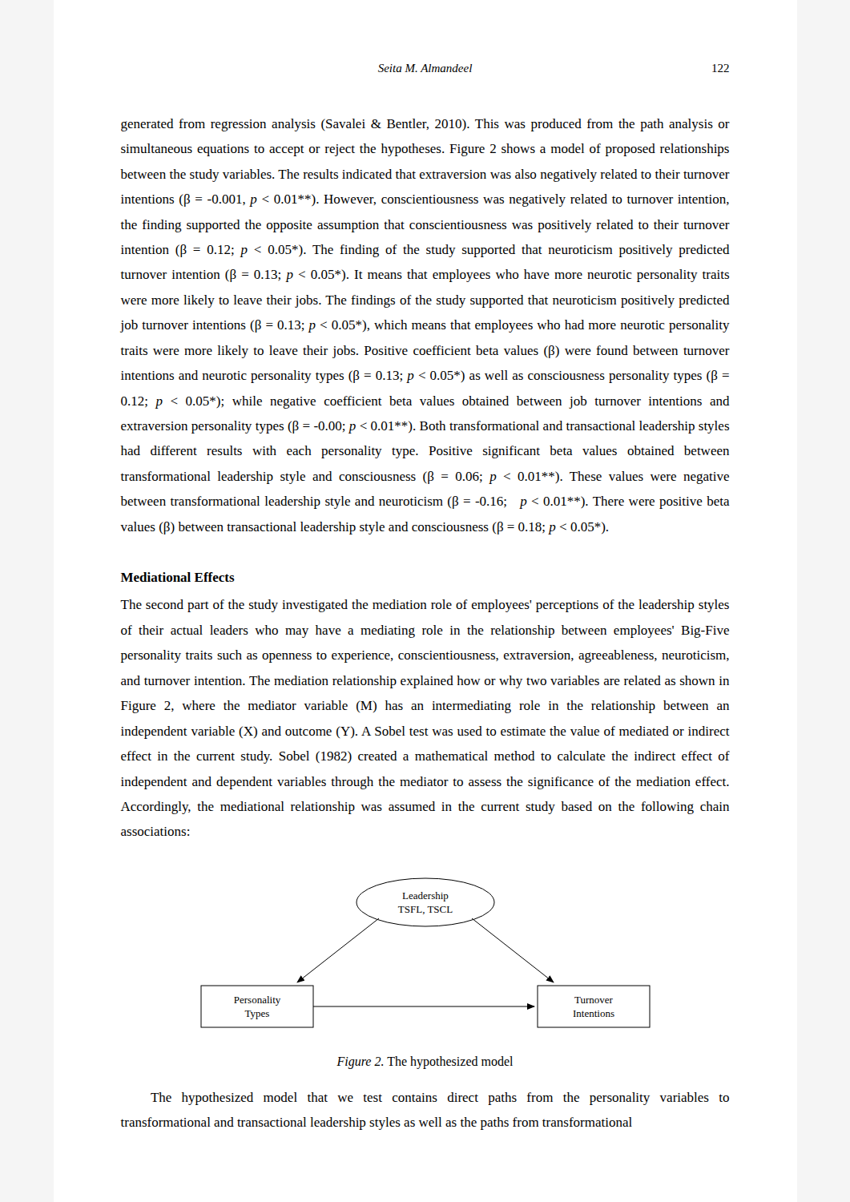Seita M. Almandeel 122
generated from regression analysis (Savalei & Bentler, 2010). This was produced from the path analysis or simultaneous equations to accept or reject the hypotheses. Figure 2 shows a model of proposed relationships between the study variables. The results indicated that extraversion was also negatively related to their turnover intentions (β = -0.001, p < 0.01**). However, conscientiousness was negatively related to turnover intention, the finding supported the opposite assumption that conscientiousness was positively related to their turnover intention (β = 0.12; p < 0.05*). The finding of the study supported that neuroticism positively predicted turnover intention (β = 0.13; p < 0.05*). It means that employees who have more neurotic personality traits were more likely to leave their jobs. The findings of the study supported that neuroticism positively predicted job turnover intentions (β = 0.13; p < 0.05*), which means that employees who had more neurotic personality traits were more likely to leave their jobs. Positive coefficient beta values (β) were found between turnover intentions and neurotic personality types (β = 0.13; p < 0.05*) as well as consciousness personality types (β = 0.12; p < 0.05*); while negative coefficient beta values obtained between job turnover intentions and extraversion personality types (β = -0.00; p < 0.01**). Both transformational and transactional leadership styles had different results with each personality type. Positive significant beta values obtained between transformational leadership style and consciousness (β = 0.06; p < 0.01**). These values were negative between transformational leadership style and neuroticism (β = -0.16; p < 0.01**). There were positive beta values (β) between transactional leadership style and consciousness (β = 0.18; p < 0.05*).
Mediational Effects
The second part of the study investigated the mediation role of employees' perceptions of the leadership styles of their actual leaders who may have a mediating role in the relationship between employees' Big-Five personality traits such as openness to experience, conscientiousness, extraversion, agreeableness, neuroticism, and turnover intention. The mediation relationship explained how or why two variables are related as shown in Figure 2, where the mediator variable (M) has an intermediating role in the relationship between an independent variable (X) and outcome (Y). A Sobel test was used to estimate the value of mediated or indirect effect in the current study. Sobel (1982) created a mathematical method to calculate the indirect effect of independent and dependent variables through the mediator to assess the significance of the mediation effect. Accordingly, the mediational relationship was assumed in the current study based on the following chain associations:
Leadership TSFL, TSCL Personality Types Turnover Intentions
Figure 2. The hypothesized model
The hypothesized model that we test contains direct paths from the personality variables to transformational and transactional leadership styles as well as the paths from transformational